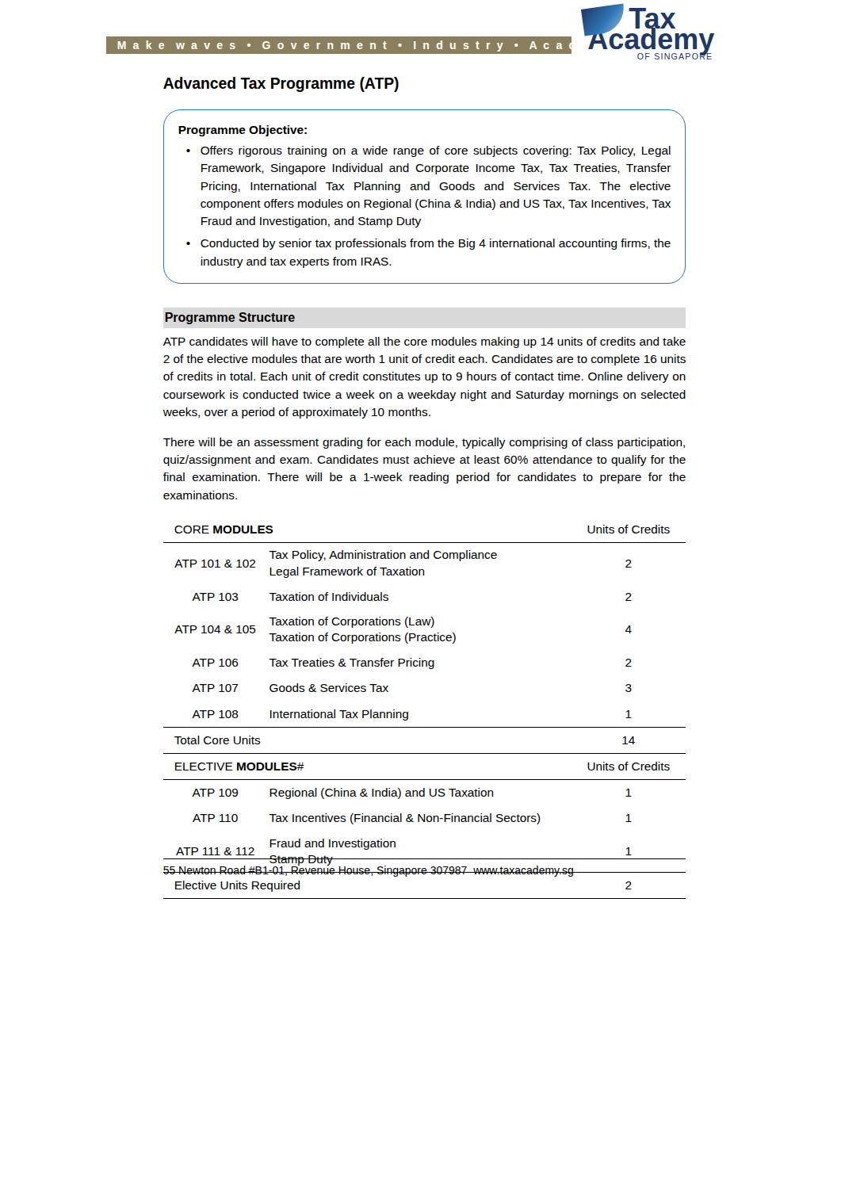M a k e w a v e s • G o v e r n m e n t • I n d u s t r y • A c a d e m i a
Tax Academy OF SINGAPORE
Advanced Tax Programme (ATP)
Programme Objective:
Offers rigorous training on a wide range of core subjects covering: Tax Policy, Legal Framework, Singapore Individual and Corporate Income Tax, Tax Treaties, Transfer Pricing, International Tax Planning and Goods and Services Tax. The elective component offers modules on Regional (China & India) and US Tax, Tax Incentives, Tax Fraud and Investigation, and Stamp Duty
Conducted by senior tax professionals from the Big 4 international accounting firms, the industry and tax experts from IRAS.
Programme Structure
ATP candidates will have to complete all the core modules making up 14 units of credits and take 2 of the elective modules that are worth 1 unit of credit each. Candidates are to complete 16 units of credits in total. Each unit of credit constitutes up to 9 hours of contact time. Online delivery on coursework is conducted twice a week on a weekday night and Saturday mornings on selected weeks, over a period of approximately 10 months.
There will be an assessment grading for each module, typically comprising of class participation, quiz/assignment and exam. Candidates must achieve at least 60% attendance to qualify for the final examination. There will be a 1-week reading period for candidates to prepare for the examinations.
| CORE MODULES | Units of Credits |
| ATP 101 & 102 | Tax Policy, Administration and Compliance Legal Framework of Taxation | 2 |
| ATP 103 | Taxation of Individuals | 2 |
| ATP 104 & 105 | Taxation of Corporations (Law) Taxation of Corporations (Practice) | 4 |
| ATP 106 | Tax Treaties & Transfer Pricing | 2 |
| ATP 107 | Goods & Services Tax | 3 |
| ATP 108 | International Tax Planning | 1 |
| Total Core Units | 14 |
| ELECTIVE MODULES # | Units of Credits |
| ATP 109 | Regional (China & India) and US Taxation | 1 |
| ATP 110 | Tax Incentives (Financial & Non-Financial Sectors) | 1 |
| ATP 111 & 112 | Fraud and Investigation Stamp Duty | 1 |
| Elective Units Required | 2 |
55 Newton Road #B1-01, Revenue House, Singapore 307987 www.taxacademy.sg